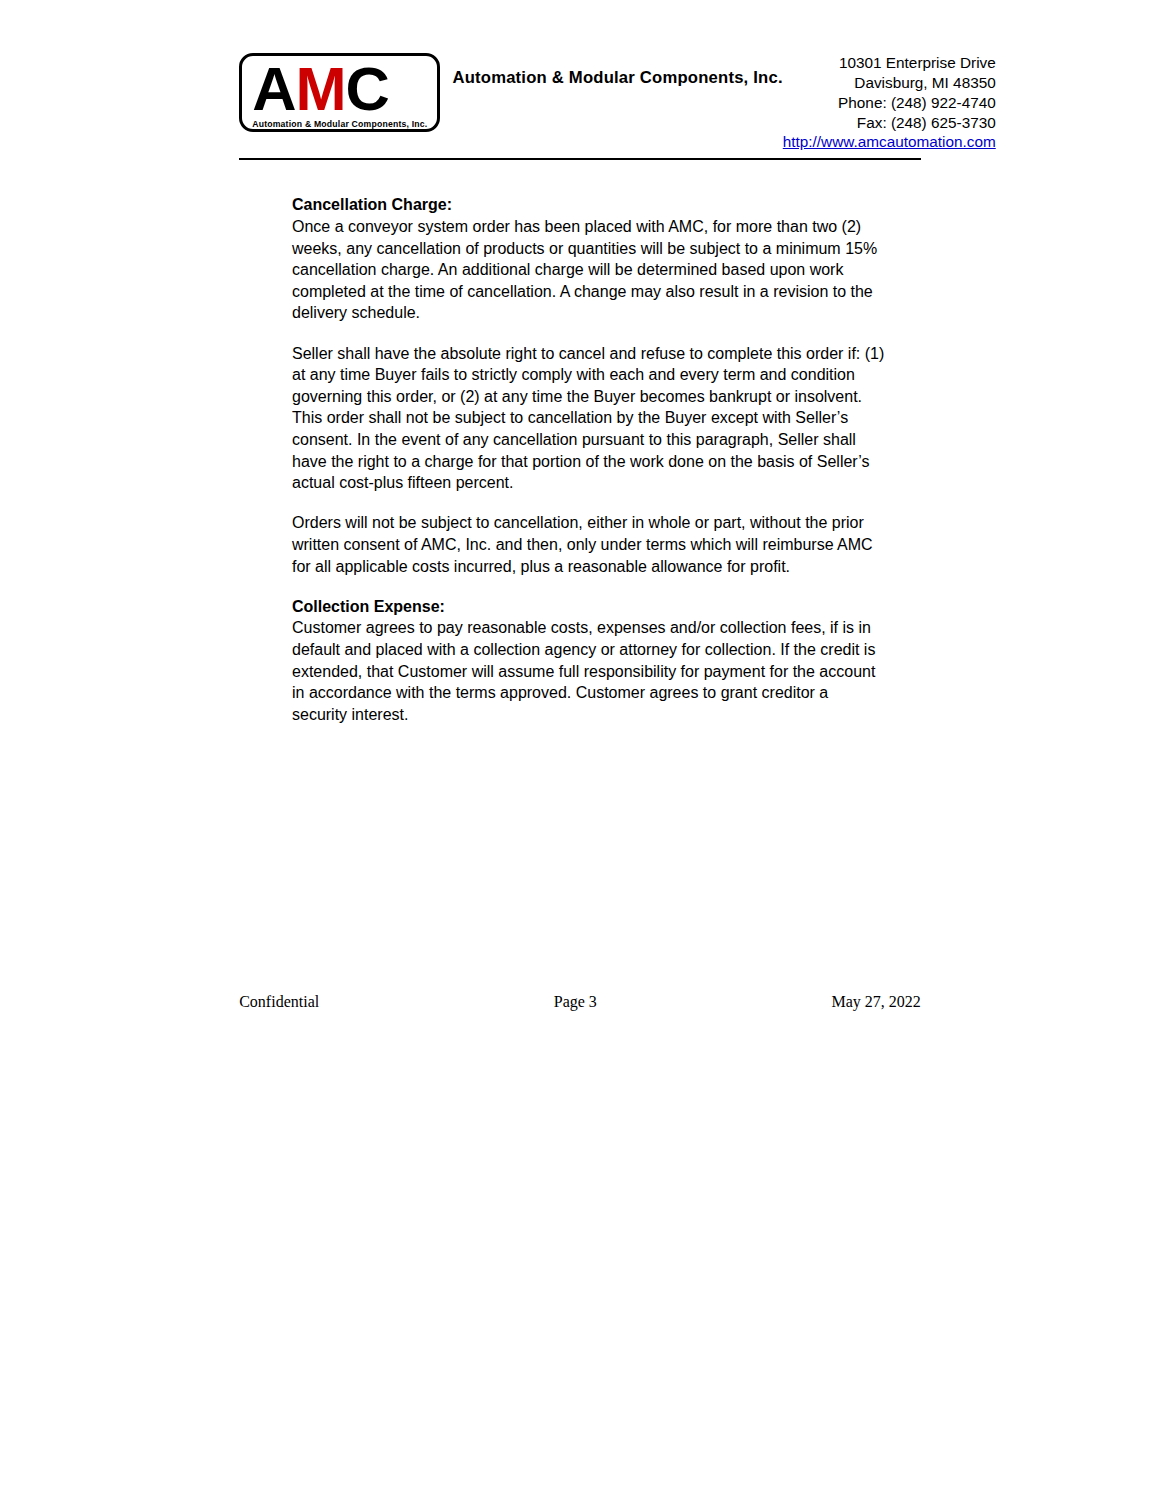AMC
Automation & Modular Components, Inc.
Automation & Modular Components, Inc.
10301 Enterprise Drive
Davisburg, MI 48350
Phone: (248) 922-4740
Fax: (248) 625-3730
http://www.amcautomation.com
Cancellation Charge:
Once a conveyor system order has been placed with AMC, for more than two (2) weeks, any cancellation of products or quantities will be subject to a minimum 15% cancellation charge. An additional charge will be determined based upon work completed at the time of cancellation. A change may also result in a revision to the delivery schedule.
Seller shall have the absolute right to cancel and refuse to complete this order if: (1) at any time Buyer fails to strictly comply with each and every term and condition governing this order, or (2) at any time the Buyer becomes bankrupt or insolvent. This order shall not be subject to cancellation by the Buyer except with Seller’s consent. In the event of any cancellation pursuant to this paragraph, Seller shall have the right to a charge for that portion of the work done on the basis of Seller’s actual cost-plus fifteen percent.
Orders will not be subject to cancellation, either in whole or part, without the prior written consent of AMC, Inc. and then, only under terms which will reimburse AMC for all applicable costs incurred, plus a reasonable allowance for profit.
Collection Expense:
Customer agrees to pay reasonable costs, expenses and/or collection fees, if is in default and placed with a collection agency or attorney for collection. If the credit is extended, that Customer will assume full responsibility for payment for the account in accordance with the terms approved. Customer agrees to grant creditor a security interest.
Confidential
Page 3
May 27, 2022